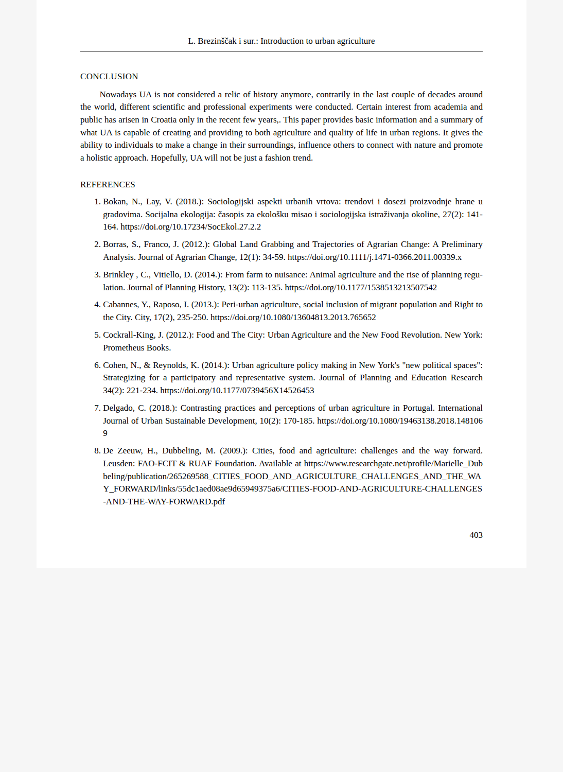L. Brezinščak i sur.: Introduction to urban agriculture
Conclusion
Nowadays UA is not considered a relic of history anymore, contrarily in the last couple of decades around the world, different scientific and professional experiments were conducted. Certain interest from academia and public has arisen in Croatia only in the recent few years,. This paper provides basic information and a summary of what UA is capable of creating and providing to both agriculture and quality of life in urban regions. It gives the ability to individuals to make a change in their surroundings, influence others to connect with nature and promote a holistic approach. Hopefully, UA will not be just a fashion trend.
References
Bokan, N., Lay, V. (2018.): Sociologijski aspekti urbanih vrtova: trendovi i dosezi proizvodnje hrane u gradovima. Socijalna ekologija: časopis za ekološku misao i sociologijska istraživanja okoline, 27(2): 141-164. https://doi.org/10.17234/SocEkol.27.2.2
Borras, S., Franco, J. (2012.): Global Land Grabbing and Trajectories of Agrarian Change: A Preliminary Analysis. Journal of Agrarian Change, 12(1): 34-59. https://doi.org/10.1111/j.1471-0366.2011.00339.x
Brinkley , C., Vitiello, D. (2014.): From farm to nuisance: Animal agriculture and the rise of planning regulation. Journal of Planning History, 13(2): 113-135. https://doi.org/10.1177/1538513213507542
Cabannes, Y., Raposo, I. (2013.): Peri-urban agriculture, social inclusion of migrant population and Right to the City. City, 17(2), 235-250. https://doi.org/10.1080/13604813.2013.765652
Cockrall-King, J. (2012.): Food and The City: Urban Agriculture and the New Food Revolution. New York: Prometheus Books.
Cohen, N., & Reynolds, K. (2014.): Urban agriculture policy making in New York's "new political spaces": Strategizing for a participatory and representative system. Journal of Planning and Education Research 34(2): 221-234. https://doi.org/10.1177/0739456X14526453
Delgado, C. (2018.): Contrasting practices and perceptions of urban agriculture in Portugal. International Journal of Urban Sustainable Development, 10(2): 170-185. https://doi.org/10.1080/19463138.2018.1481069
De Zeeuw, H., Dubbeling, M. (2009.): Cities, food and agriculture: challenges and the way forward. Leusden: FAO-FCIT & RUAF Foundation. Available at https://www.researchgate.net/profile/Marielle_Dubbeling/publication/265269588_CITIES_FOOD_AND_AGRICULTURE_CHALLENGES_AND_THE_WAY_FORWARD/links/55dc1aed08ae9d65949375a6/CITIES-FOOD-AND-AGRICULTURE-CHALLENGES-AND-THE-WAY-FORWARD.pdf
403